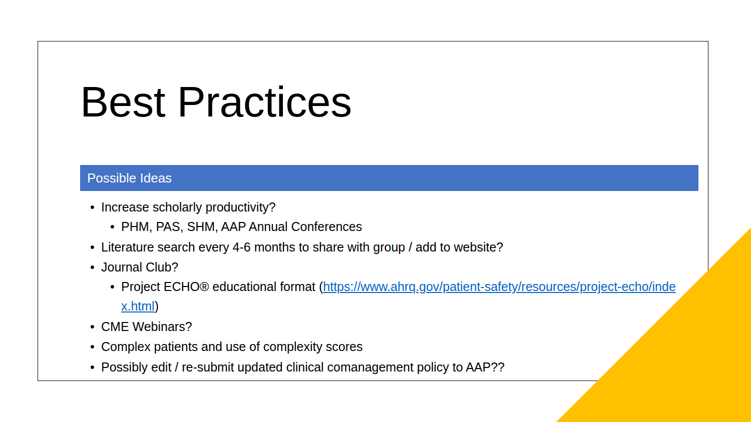Best Practices
Possible Ideas
Increase scholarly productivity?
PHM, PAS, SHM, AAP Annual Conferences
Literature search every 4-6 months to share with group / add to website?
Journal Club?
Project ECHO® educational format (https://www.ahrq.gov/patient-safety/resources/project-echo/index.html)
CME Webinars?
Complex patients and use of complexity scores
Possibly edit / re-submit updated clinical comanagement policy to AAP??